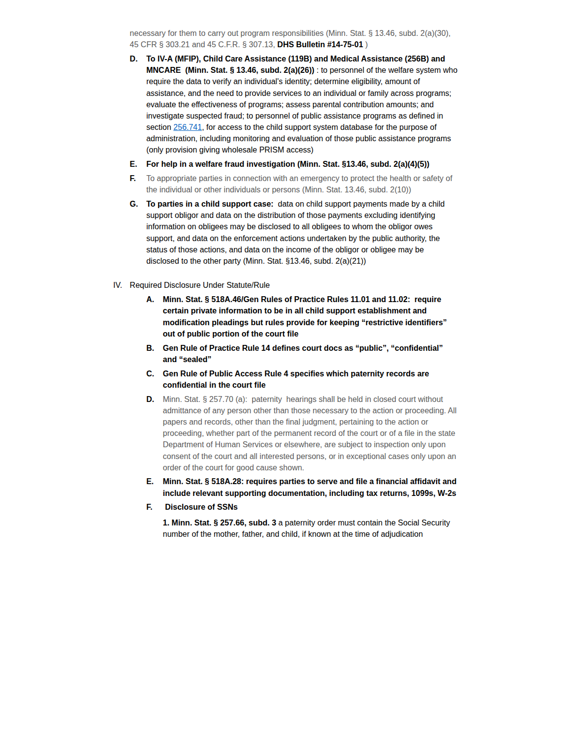necessary for them to carry out program responsibilities (Minn. Stat. § 13.46, subd. 2(a)(30), 45 CFR § 303.21 and 45 C.F.R. § 307.13, DHS Bulletin #14-75-01 )
D.
To IV-A (MFIP), Child Care Assistance (119B) and Medical Assistance (256B) and MNCARE (Minn. Stat. § 13.46, subd. 2(a)(26)) : to personnel of the welfare system who require the data to verify an individual's identity; determine eligibility, amount of assistance, and the need to provide services to an individual or family across programs; evaluate the effectiveness of programs; assess parental contribution amounts; and investigate suspected fraud; to personnel of public assistance programs as defined in section 256.741, for access to the child support system database for the purpose of administration, including monitoring and evaluation of those public assistance programs (only provision giving wholesale PRISM access)
E.
For help in a welfare fraud investigation (Minn. Stat. §13.46, subd. 2(a)(4)(5))
F.
To appropriate parties in connection with an emergency to protect the health or safety of the individual or other individuals or persons (Minn. Stat. 13.46, subd. 2(10))
G.
To parties in a child support case: data on child support payments made by a child support obligor and data on the distribution of those payments excluding identifying information on obligees may be disclosed to all obligees to whom the obligor owes support, and data on the enforcement actions undertaken by the public authority, the status of those actions, and data on the income of the obligor or obligee may be disclosed to the other party (Minn. Stat. §13.46, subd. 2(a)(21))
IV.
Required Disclosure Under Statute/Rule
A.
Minn. Stat. § 518A.46/Gen Rules of Practice Rules 11.01 and 11.02: require certain private information to be in all child support establishment and modification pleadings but rules provide for keeping “restrictive identifiers” out of public portion of the court file
B.
Gen Rule of Practice Rule 14 defines court docs as “public”, “confidential” and “sealed”
C.
Gen Rule of Public Access Rule 4 specifies which paternity records are confidential in the court file
D.
Minn. Stat. § 257.70 (a): paternity hearings shall be held in closed court without admittance of any person other than those necessary to the action or proceeding. All papers and records, other than the final judgment, pertaining to the action or proceeding, whether part of the permanent record of the court or of a file in the state Department of Human Services or elsewhere, are subject to inspection only upon consent of the court and all interested persons, or in exceptional cases only upon an order of the court for good cause shown.
E.
Minn. Stat. § 518A.28: requires parties to serve and file a financial affidavit and include relevant supporting documentation, including tax returns, 1099s, W-2s
F.
Disclosure of SSNs
1. Minn. Stat. § 257.66, subd. 3 a paternity order must contain the Social Security number of the mother, father, and child, if known at the time of adjudication